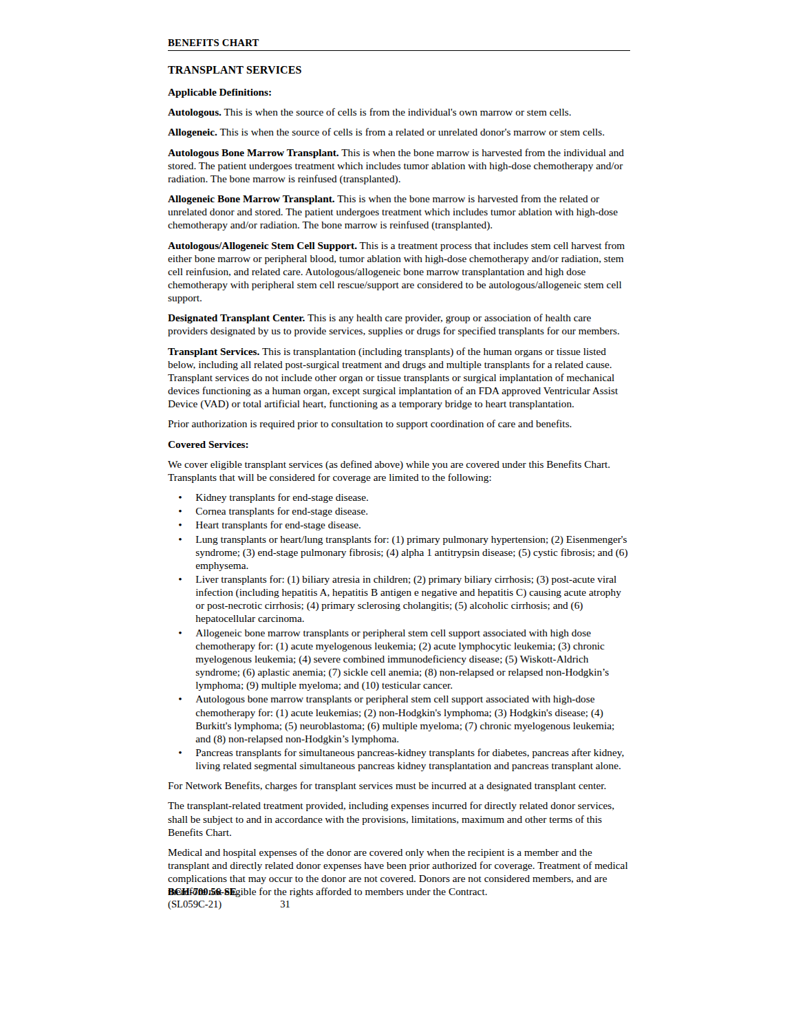BENEFITS CHART
TRANSPLANT SERVICES
Applicable Definitions:
Autologous. This is when the source of cells is from the individual's own marrow or stem cells.
Allogeneic. This is when the source of cells is from a related or unrelated donor's marrow or stem cells.
Autologous Bone Marrow Transplant. This is when the bone marrow is harvested from the individual and stored. The patient undergoes treatment which includes tumor ablation with high-dose chemotherapy and/or radiation. The bone marrow is reinfused (transplanted).
Allogeneic Bone Marrow Transplant. This is when the bone marrow is harvested from the related or unrelated donor and stored. The patient undergoes treatment which includes tumor ablation with high-dose chemotherapy and/or radiation. The bone marrow is reinfused (transplanted).
Autologous/Allogeneic Stem Cell Support. This is a treatment process that includes stem cell harvest from either bone marrow or peripheral blood, tumor ablation with high-dose chemotherapy and/or radiation, stem cell reinfusion, and related care. Autologous/allogeneic bone marrow transplantation and high dose chemotherapy with peripheral stem cell rescue/support are considered to be autologous/allogeneic stem cell support.
Designated Transplant Center. This is any health care provider, group or association of health care providers designated by us to provide services, supplies or drugs for specified transplants for our members.
Transplant Services. This is transplantation (including transplants) of the human organs or tissue listed below, including all related post-surgical treatment and drugs and multiple transplants for a related cause. Transplant services do not include other organ or tissue transplants or surgical implantation of mechanical devices functioning as a human organ, except surgical implantation of an FDA approved Ventricular Assist Device (VAD) or total artificial heart, functioning as a temporary bridge to heart transplantation.
Prior authorization is required prior to consultation to support coordination of care and benefits.
Covered Services:
We cover eligible transplant services (as defined above) while you are covered under this Benefits Chart. Transplants that will be considered for coverage are limited to the following:
Kidney transplants for end-stage disease.
Cornea transplants for end-stage disease.
Heart transplants for end-stage disease.
Lung transplants or heart/lung transplants for: (1) primary pulmonary hypertension; (2) Eisenmenger's syndrome; (3) end-stage pulmonary fibrosis; (4) alpha 1 antitrypsin disease; (5) cystic fibrosis; and (6) emphysema.
Liver transplants for: (1) biliary atresia in children; (2) primary biliary cirrhosis; (3) post-acute viral infection (including hepatitis A, hepatitis B antigen e negative and hepatitis C) causing acute atrophy or post-necrotic cirrhosis; (4) primary sclerosing cholangitis; (5) alcoholic cirrhosis; and (6) hepatocellular carcinoma.
Allogeneic bone marrow transplants or peripheral stem cell support associated with high dose chemotherapy for: (1) acute myelogenous leukemia; (2) acute lymphocytic leukemia; (3) chronic myelogenous leukemia; (4) severe combined immunodeficiency disease; (5) Wiskott-Aldrich syndrome; (6) aplastic anemia; (7) sickle cell anemia; (8) non-relapsed or relapsed non-Hodgkin’s lymphoma; (9) multiple myeloma; and (10) testicular cancer.
Autologous bone marrow transplants or peripheral stem cell support associated with high-dose chemotherapy for: (1) acute leukemias; (2) non-Hodgkin's lymphoma; (3) Hodgkin's disease; (4) Burkitt's lymphoma; (5) neuroblastoma; (6) multiple myeloma; (7) chronic myelogenous leukemia; and (8) non-relapsed non-Hodgkin’s lymphoma.
Pancreas transplants for simultaneous pancreas-kidney transplants for diabetes, pancreas after kidney, living related segmental simultaneous pancreas kidney transplantation and pancreas transplant alone.
For Network Benefits, charges for transplant services must be incurred at a designated transplant center.
The transplant-related treatment provided, including expenses incurred for directly related donor services, shall be subject to and in accordance with the provisions, limitations, maximum and other terms of this Benefits Chart.
Medical and hospital expenses of the donor are covered only when the recipient is a member and the transplant and directly related donor expenses have been prior authorized for coverage. Treatment of medical complications that may occur to the donor are not covered. Donors are not considered members, and are therefore not eligible for the rights afforded to members under the Contract.
BCH-700.56-SE
(SL059C-21) 31